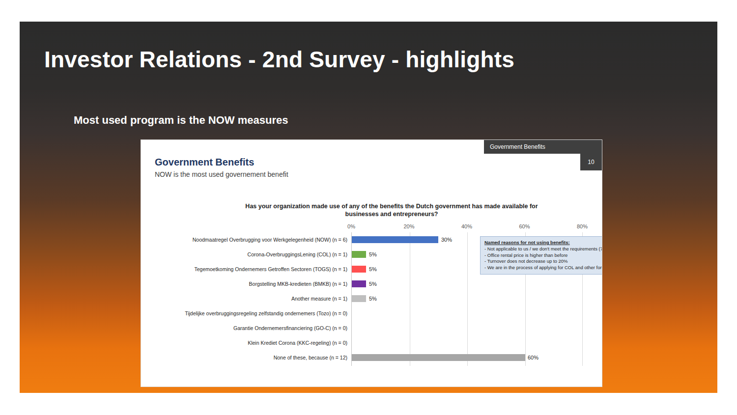Investor Relations - 2nd Survey - highlights
Most used program is the NOW measures
Government Benefits
10
Government Benefits
NOW is the most used governement benefit
Has your organization made use of any of the benefits the Dutch government has made available for
businesses and entrepreneurs?
0% 20% 40% 60% 80%
30%
5%
5%
5%
5%
60%
Noodmaatregel Overbrugging voor Werkgelegenheid (NOW) (n = 6)
Corona-OverbruggingsLening (COL) (n = 1)
Tegemoetkoming Ondernemers Getroffen Sectoren (TOGS) (n = 1)
Borgstelling MKB-kredieten (BMKB) (n = 1)
Another measure (n = 1)
Tijdelijke overbruggingsregeling zelfstandig ondernemers (Tozo) (n = 0)
Garantie Ondernemersfinanciering (GO-C) (n = 0)
Klein Krediet Corona (KKC-regeling) (n = 0)
None of these, because (n = 12)
Named reasons for not using benefits:
- Not applicable to us / we don't meet the requirements (7x)
- Office rental price is higher than before
- Turnover does not decrease up to 20%
- We are in the process of applying for COL and other forms of subsidy.